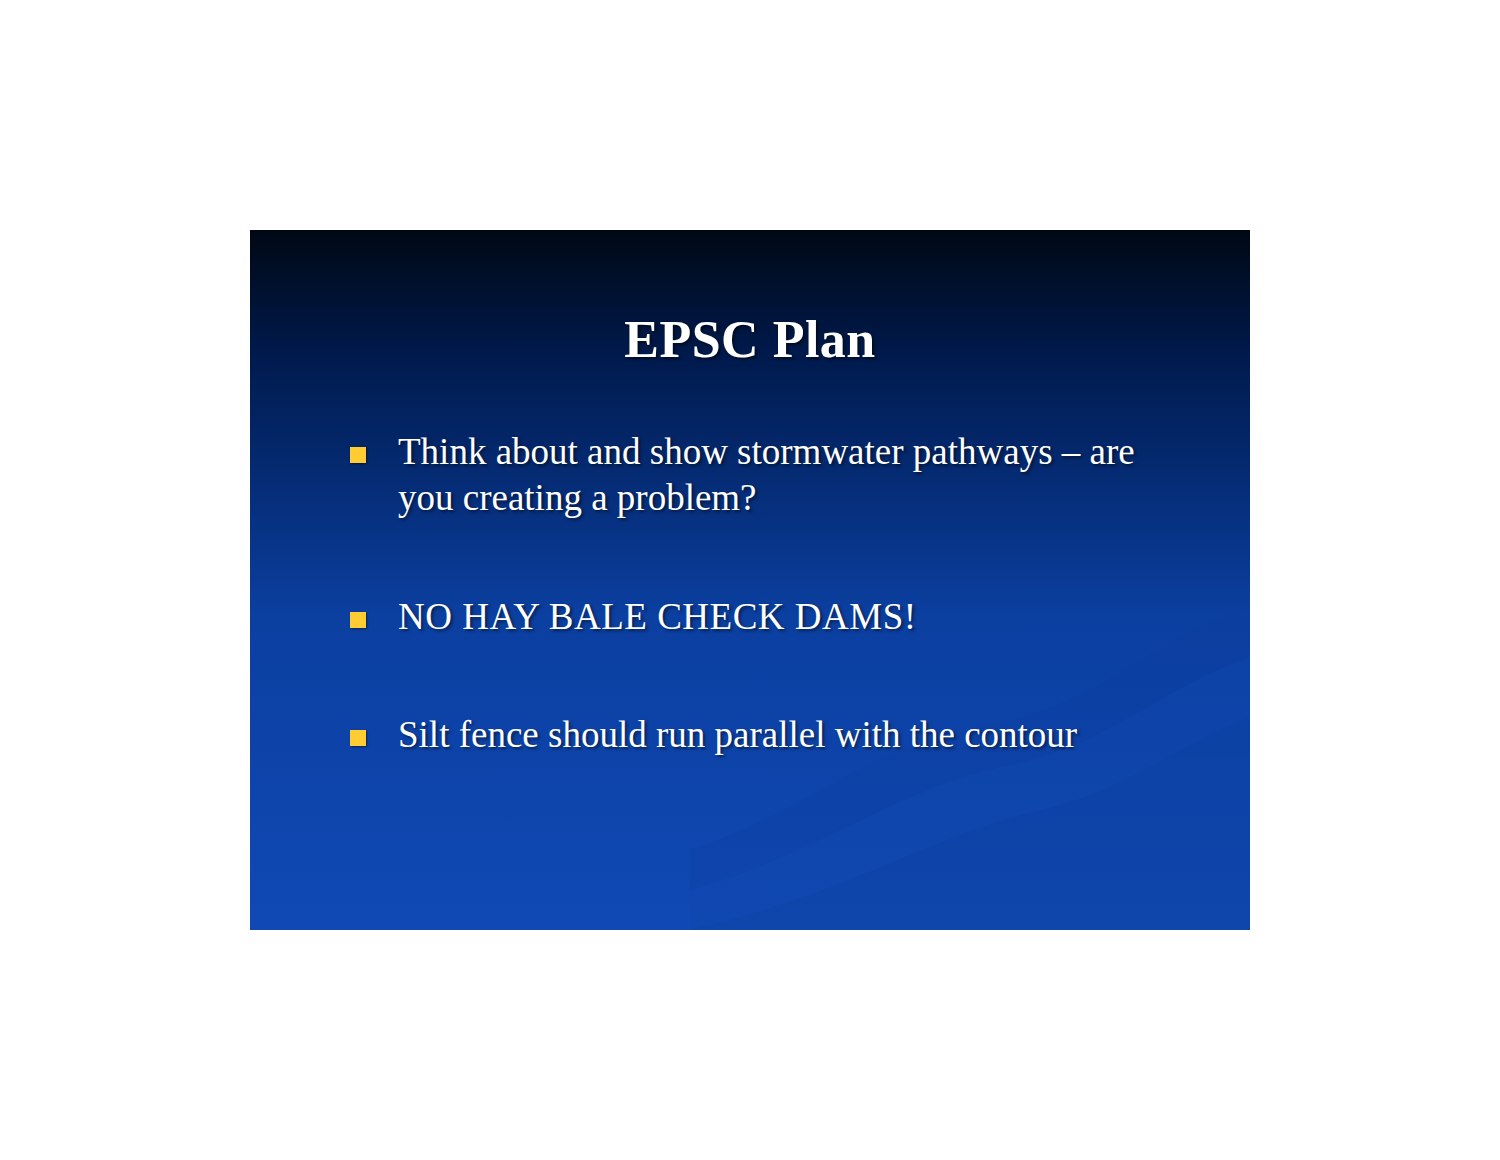EPSC Plan
Think about and show stormwater pathways – are you creating a problem?
NO HAY BALE CHECK DAMS!
Silt fence should run parallel with the contour